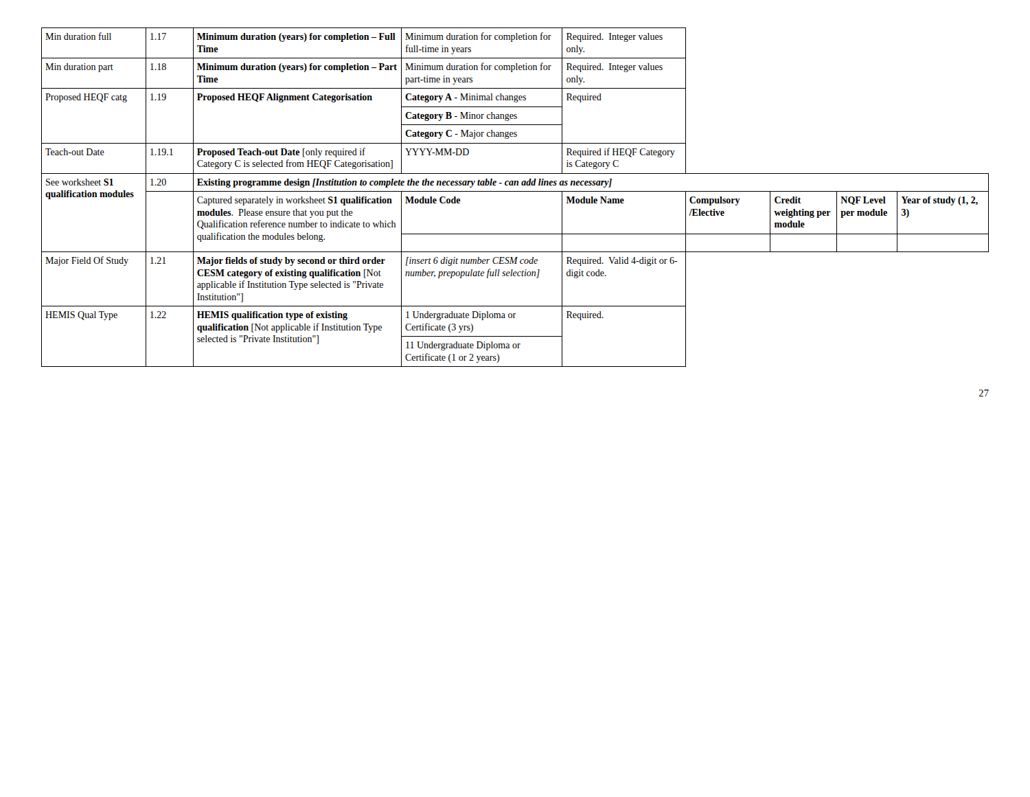| Min duration full | 1.17 | Minimum duration (years) for completion – Full Time | Minimum duration for completion for full-time in years | Required. Integer values only. | |
| Min duration part | 1.18 | Minimum duration (years) for completion – Part Time | Minimum duration for completion for part-time in years | Required. Integer values only. | |
| Proposed HEQF catg | 1.19 | Proposed HEQF Alignment Categorisation | Category A - Minimal changes | Required | |
| Category B - Minor changes |
| Category C - Major changes |
| Teach-out Date | 1.19.1 | Proposed Teach-out Date [only required if Category C is selected from HEQF Categorisation] | YYYY-MM-DD | Required if HEQF Category is Category C | |
| See worksheet S1 qualification modules | 1.20 | Existing programme design [Institution to complete the the necessary table - can add lines as necessary] |
| | Captured separately in worksheet S1 qualification modules . Please ensure that you put the Qualification reference number to indicate to which qualification the modules belong. | Module Code | Module Name | / Compulsory /Elective / Credit weighting per module / NQF Level per module / Year of study (1, 2, 3) / |
| Major Field Of Study | 1.21 | Major fields of study by second or third order CESM category of existing qualification [Not applicable if Institution Type selected is "Private Institution"] | [insert 6 digit number CESM code number, prepopulate full selection] | Required. Valid 4-digit or 6-digit code. | |
| HEMIS Qual Type | 1.22 | HEMIS qualification type of existing qualification [Not applicable if Institution Type selected is "Private Institution"] | 1 Undergraduate Diploma or Certificate (3 yrs) | Required. | |
| 11 Undergraduate Diploma or Certificate (1 or 2 years) |
27